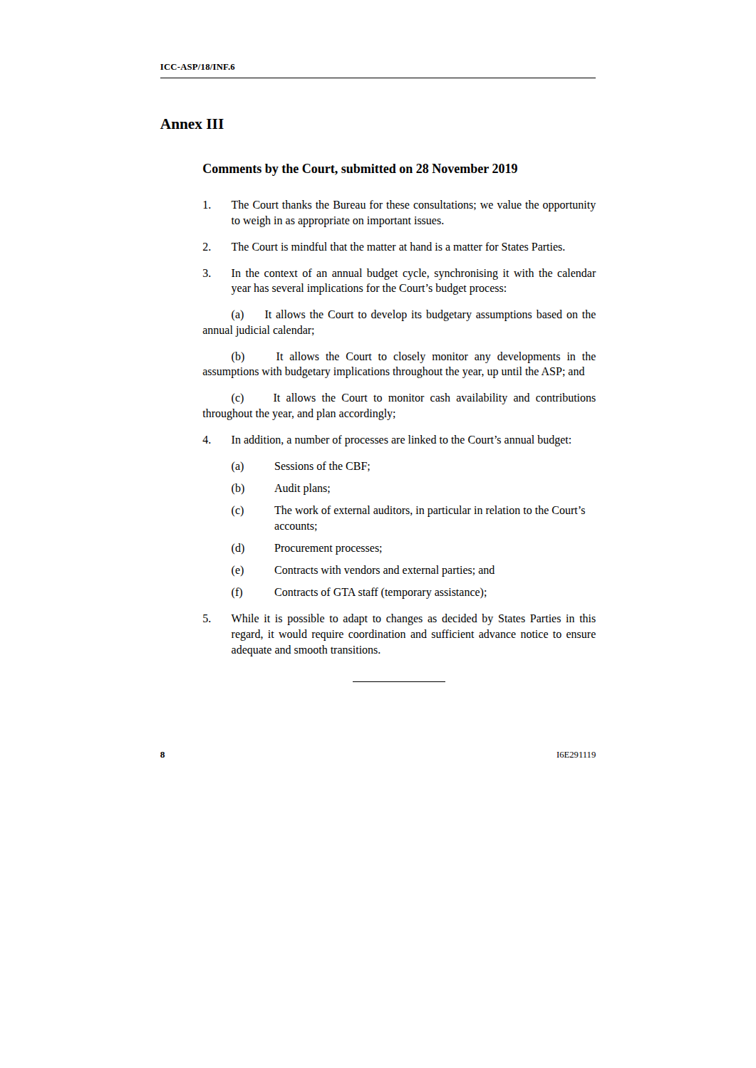ICC-ASP/18/INF.6
Annex III
Comments by the Court, submitted on 28 November 2019
1. The Court thanks the Bureau for these consultations; we value the opportunity to weigh in as appropriate on important issues.
2. The Court is mindful that the matter at hand is a matter for States Parties.
3. In the context of an annual budget cycle, synchronising it with the calendar year has several implications for the Court’s budget process:
(a) It allows the Court to develop its budgetary assumptions based on the annual judicial calendar;
(b) It allows the Court to closely monitor any developments in the assumptions with budgetary implications throughout the year, up until the ASP; and
(c) It allows the Court to monitor cash availability and contributions throughout the year, and plan accordingly;
4. In addition, a number of processes are linked to the Court’s annual budget:
(a) Sessions of the CBF;
(b) Audit plans;
(c) The work of external auditors, in particular in relation to the Court’s accounts;
(d) Procurement processes;
(e) Contracts with vendors and external parties; and
(f) Contracts of GTA staff (temporary assistance);
5. While it is possible to adapt to changes as decided by States Parties in this regard, it would require coordination and sufficient advance notice to ensure adequate and smooth transitions.
8 I6E291119